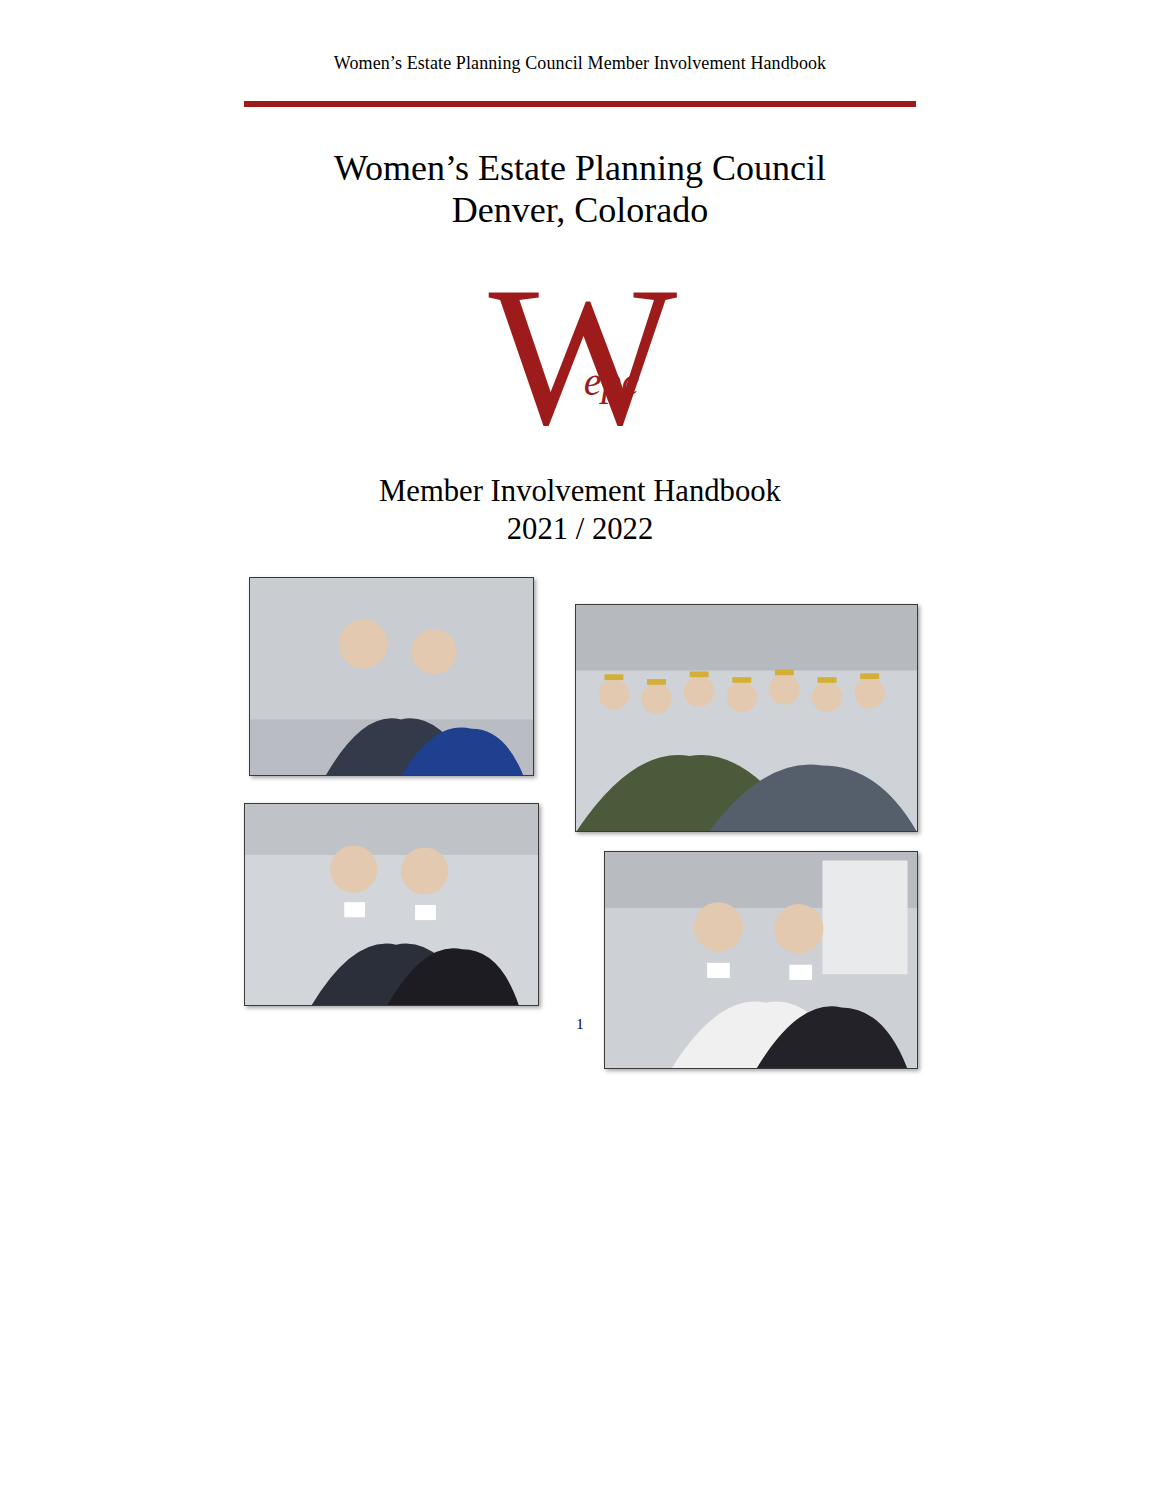Women’s Estate Planning Council Member Involvement Handbook
Women’s Estate Planning Council
Denver, Colorado
Wepc
Member Involvement Handbook
2021 / 2022
1